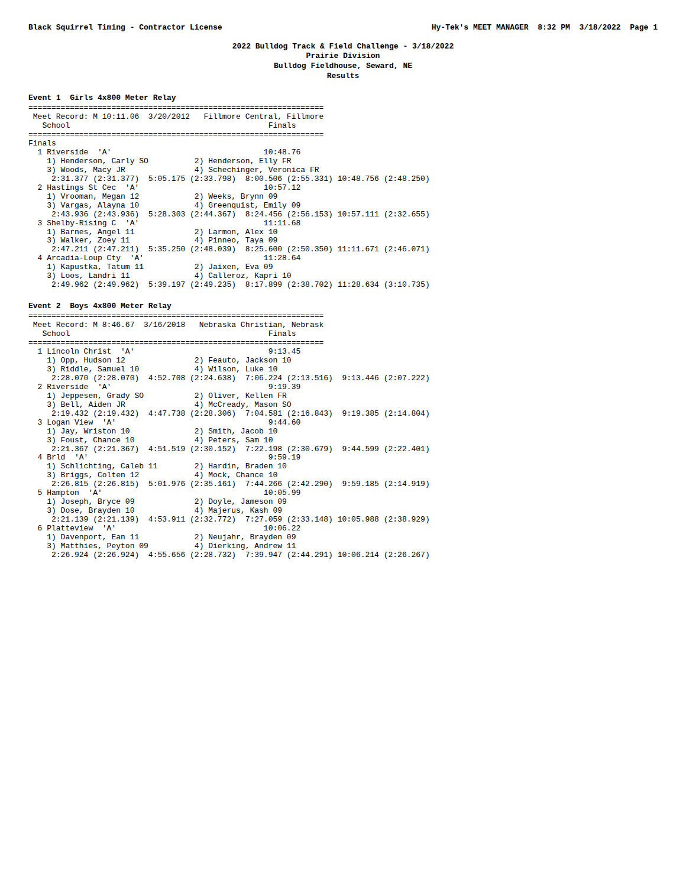Black Squirrel Timing - Contractor License Hy-Tek's MEET MANAGER 8:32 PM 3/18/2022 Page 1
2022 Bulldog Track & Field Challenge - 3/18/2022
Prairie Division
Bulldog Fieldhouse, Seward, NE
Results
Event 1 Girls 4x800 Meter Relay
================================================================
 Meet Record: M 10:11.06  3/20/2012   Fillmore Central, Fillmore
   School                                           Finals
================================================================
Finals
  1 Riverside  'A'                                 10:48.76
    1) Henderson, Carly SO          2) Henderson, Elly FR
    3) Woods, Macy JR               4) Schechinger, Veronica FR
     2:31.377 (2:31.377)  5:05.175 (2:33.798)  8:00.506 (2:55.331) 10:48.756 (2:48.250)
  2 Hastings St Cec  'A'                           10:57.12
    1) Vrooman, Megan 12            2) Weeks, Brynn 09
    3) Vargas, Alayna 10            4) Greenquist, Emily 09
     2:43.936 (2:43.936)  5:28.303 (2:44.367)  8:24.456 (2:56.153) 10:57.111 (2:32.655)
  3 Shelby-Rising C  'A'                           11:11.68
    1) Barnes, Angel 11             2) Larmon, Alex 10
    3) Walker, Zoey 11              4) Pinneo, Taya 09
     2:47.211 (2:47.211)  5:35.250 (2:48.039)  8:25.600 (2:50.350) 11:11.671 (2:46.071)
  4 Arcadia-Loup Cty  'A'                          11:28.64
    1) Kapustka, Tatum 11           2) Jaixen, Eva 09
    3) Loos, Landri 11              4) Calleroz, Kapri 10
     2:49.962 (2:49.962)  5:39.197 (2:49.235)  8:17.899 (2:38.702) 11:28.634 (3:10.735)
Event 2 Boys 4x800 Meter Relay
================================================================
 Meet Record: M 8:46.67  3/16/2018   Nebraska Christian, Nebrask
   School                                           Finals
================================================================
  1 Lincoln Christ  'A'                             9:13.45
    1) Opp, Hudson 12               2) Feauto, Jackson 10
    3) Riddle, Samuel 10            4) Wilson, Luke 10
     2:28.070 (2:28.070)  4:52.708 (2:24.638)  7:06.224 (2:13.516)  9:13.446 (2:07.222)
  2 Riverside  'A'                                  9:19.39
    1) Jeppesen, Grady SO           2) Oliver, Kellen FR
    3) Bell, Aiden JR               4) McCready, Mason SO
     2:19.432 (2:19.432)  4:47.738 (2:28.306)  7:04.581 (2:16.843)  9:19.385 (2:14.804)
  3 Logan View  'A'                                 9:44.60
    1) Jay, Wriston 10              2) Smith, Jacob 10
    3) Foust, Chance 10             4) Peters, Sam 10
     2:21.367 (2:21.367)  4:51.519 (2:30.152)  7:22.198 (2:30.679)  9:44.599 (2:22.401)
  4 Brld  'A'                                       9:59.19
    1) Schlichting, Caleb 11        2) Hardin, Braden 10
    3) Briggs, Colten 12            4) Mock, Chance 10
     2:26.815 (2:26.815)  5:01.976 (2:35.161)  7:44.266 (2:42.290)  9:59.185 (2:14.919)
  5 Hampton  'A'                                   10:05.99
    1) Joseph, Bryce 09             2) Doyle, Jameson 09
    3) Dose, Brayden 10             4) Majerus, Kash 09
     2:21.139 (2:21.139)  4:53.911 (2:32.772)  7:27.059 (2:33.148) 10:05.988 (2:38.929)
  6 Platteview  'A'                                10:06.22
    1) Davenport, Ean 11            2) Neujahr, Brayden 09
    3) Matthies, Peyton 09          4) Dierking, Andrew 11
     2:26.924 (2:26.924)  4:55.656 (2:28.732)  7:39.947 (2:44.291) 10:06.214 (2:26.267)